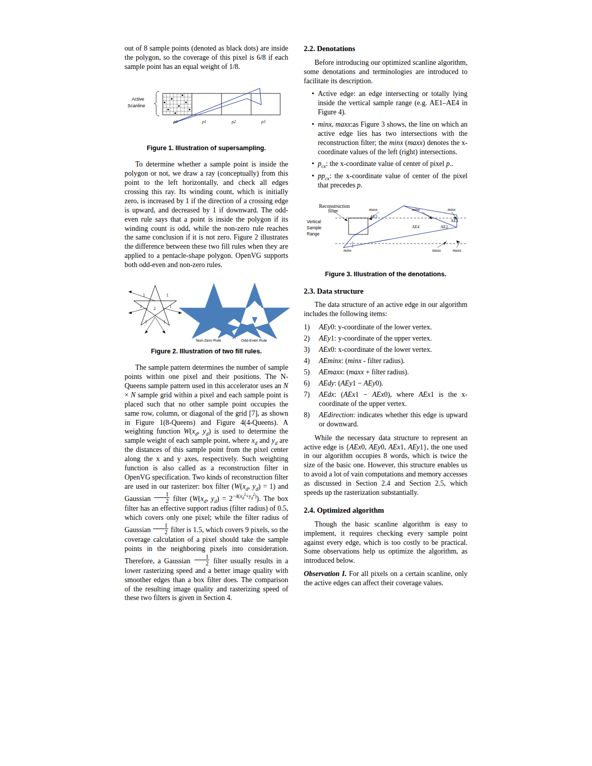out of 8 sample points (denoted as black dots) are inside the polygon, so the coverage of this pixel is 6/8 if each sample point has an equal weight of 1/8.
Active Scanline p0 p1 p2 p3
Figure 1. Illustration of supersampling.
To determine whether a sample point is inside the polygon or not, we draw a ray (conceptually) from this point to the left horizontally, and check all edges crossing this ray. Its winding count, which is initially zero, is increased by 1 if the direction of a crossing edge is upward, and decreased by 1 if downward. The odd-even rule says that a point is inside the polygon if its winding count is odd, while the non-zero rule reaches the same conclusion if it is not zero. Figure 2 illustrates the difference between these two fill rules when they are applied to a pentacle-shape polygon. OpenVG supports both odd-even and non-zero rules.
1 1 1 1 2 1 1 Non-Zero Rule Odd-Even Rule
Figure 2. Illustration of two fill rules.
The sample pattern determines the number of sample points within one pixel and their positions. The N-Queens sample pattern used in this accelerator uses an N × N sample grid within a pixel and each sample point is placed such that no other sample point occupies the same row, column, or diagonal of the grid [7], as shown in Figure 1(8-Queens) and Figure 4(4-Queens). A weighting function W(xd, yd) is used to determine the sample weight of each sample point, where xd and yd are the distances of this sample point from the pixel center along the x and y axes, respectively. Such weighting function is also called as a reconstruction filter in OpenVG specification. Two kinds of reconstruction filter are used in our rasterizer: box filter (W(xd, yd) = 1) and Gaussian 12 filter (W(xd, yd) = 2−4(xd2+yd2)). The box filter has an effective support radius (filter radius) of 0.5, which covers only one pixel; while the filter radius of Gaussian 12 filter is 1.5, which covers 9 pixels, so the coverage calculation of a pixel should take the sample points in the neighboring pixels into consideration. Therefore, a Gaussian 12 filter usually results in a lower rasterizing speed and a better image quality with smoother edges than a box filter does. The comparison of the resulting image quality and rasterizing speed of these two filters is given in Section 4.
2.2. Denotations
Before introducing our optimized scanline algorithm, some denotations and terminologies are introduced to facilitate its description.
Active edge: an edge intersecting or totally lying inside the vertical sample range (e.g. AE1–AE4 in Figure 4).
minx, maxx:as Figure 3 shows, the line on which an active edge lies has two intersections with the reconstruction filter; the minx (maxx) denotes the x-coordinate values of the left (right) intersections.
pcx: the x-coordinate value of center of pixel p..
ppcx: the x-coordinate value of center of the pixel that precedes p.
Reconstruction filter maxx minx minx AE1 AE4 AE2 AE3 Vertical Sample Range minx maxx maxx
Figure 3. Illustration of the denotations.
2.3. Data structure
The data structure of an active edge in our algorithm includes the following items:
AEy0: y-coordinate of the lower vertex.
AEy1: y-coordinate of the upper vertex.
AEx0: x-coordinate of the lower vertex.
AEminx: (minx - filter radius).
AEmaxx: (maxx + filter radius).
AEdy: (AEy1 − AEy0).
AEdx: (AEx1 − AEx0), where AEx1 is the x-coordinate of the upper vertex.
AEdirection: indicates whether this edge is upward or downward.
While the necessary data structure to represent an active edge is {AEx0, AEy0, AEx1, AEy1}, the one used in our algorithm occupies 8 words, which is twice the size of the basic one. However, this structure enables us to avoid a lot of vain computations and memory accesses as discussed in Section 2.4 and Section 2.5, which speeds up the rasterization substantially.
2.4. Optimized algorithm
Though the basic scanline algorithm is easy to implement, it requires checking every sample point against every edge, which is too costly to be practical. Some observations help us optimize the algorithm, as introduced below.
Observation I. For all pixels on a certain scanline, only the active edges can affect their coverage values.